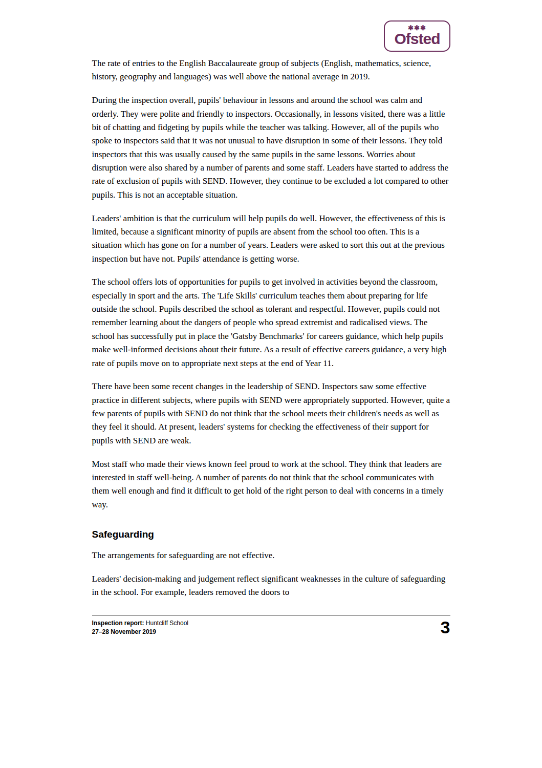✱✱✱
Ofsted
The rate of entries to the English Baccalaureate group of subjects (English, mathematics, science, history, geography and languages) was well above the national average in 2019.
During the inspection overall, pupils' behaviour in lessons and around the school was calm and orderly. They were polite and friendly to inspectors. Occasionally, in lessons visited, there was a little bit of chatting and fidgeting by pupils while the teacher was talking. However, all of the pupils who spoke to inspectors said that it was not unusual to have disruption in some of their lessons. They told inspectors that this was usually caused by the same pupils in the same lessons. Worries about disruption were also shared by a number of parents and some staff. Leaders have started to address the rate of exclusion of pupils with SEND. However, they continue to be excluded a lot compared to other pupils. This is not an acceptable situation.
Leaders' ambition is that the curriculum will help pupils do well. However, the effectiveness of this is limited, because a significant minority of pupils are absent from the school too often. This is a situation which has gone on for a number of years. Leaders were asked to sort this out at the previous inspection but have not. Pupils' attendance is getting worse.
The school offers lots of opportunities for pupils to get involved in activities beyond the classroom, especially in sport and the arts. The 'Life Skills' curriculum teaches them about preparing for life outside the school. Pupils described the school as tolerant and respectful. However, pupils could not remember learning about the dangers of people who spread extremist and radicalised views. The school has successfully put in place the 'Gatsby Benchmarks' for careers guidance, which help pupils make well-informed decisions about their future. As a result of effective careers guidance, a very high rate of pupils move on to appropriate next steps at the end of Year 11.
There have been some recent changes in the leadership of SEND. Inspectors saw some effective practice in different subjects, where pupils with SEND were appropriately supported. However, quite a few parents of pupils with SEND do not think that the school meets their children's needs as well as they feel it should. At present, leaders' systems for checking the effectiveness of their support for pupils with SEND are weak.
Most staff who made their views known feel proud to work at the school. They think that leaders are interested in staff well-being. A number of parents do not think that the school communicates with them well enough and find it difficult to get hold of the right person to deal with concerns in a timely way.
Safeguarding
The arrangements for safeguarding are not effective.
Leaders' decision-making and judgement reflect significant weaknesses in the culture of safeguarding in the school. For example, leaders removed the doors to
Inspection report: Huntcliff School
27–28 November 2019
3